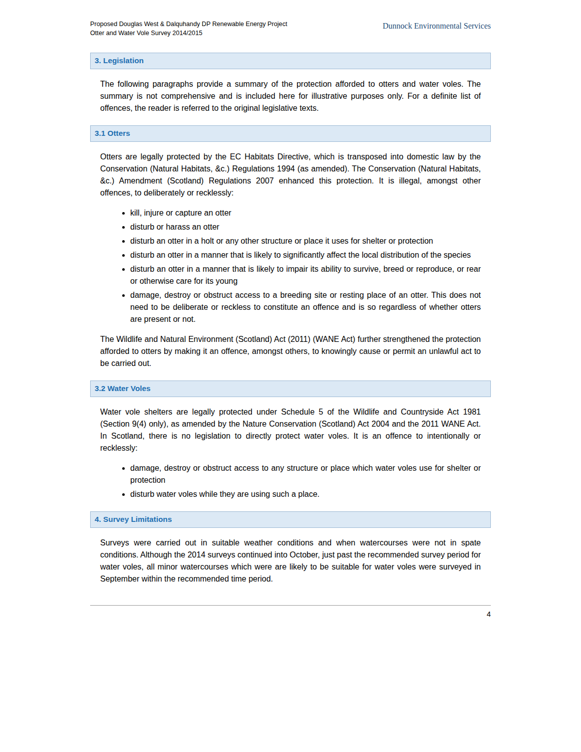Proposed Douglas West & Dalquhandy DP Renewable Energy Project
Otter and Water Vole Survey 2014/2015
Dunnock Environmental Services
3. Legislation
The following paragraphs provide a summary of the protection afforded to otters and water voles. The summary is not comprehensive and is included here for illustrative purposes only. For a definite list of offences, the reader is referred to the original legislative texts.
3.1 Otters
Otters are legally protected by the EC Habitats Directive, which is transposed into domestic law by the Conservation (Natural Habitats, &c.) Regulations 1994 (as amended). The Conservation (Natural Habitats, &c.) Amendment (Scotland) Regulations 2007 enhanced this protection. It is illegal, amongst other offences, to deliberately or recklessly:
kill, injure or capture an otter
disturb or harass an otter
disturb an otter in a holt or any other structure or place it uses for shelter or protection
disturb an otter in a manner that is likely to significantly affect the local distribution of the species
disturb an otter in a manner that is likely to impair its ability to survive, breed or reproduce, or rear or otherwise care for its young
damage, destroy or obstruct access to a breeding site or resting place of an otter. This does not need to be deliberate or reckless to constitute an offence and is so regardless of whether otters are present or not.
The Wildlife and Natural Environment (Scotland) Act (2011) (WANE Act) further strengthened the protection afforded to otters by making it an offence, amongst others, to knowingly cause or permit an unlawful act to be carried out.
3.2 Water Voles
Water vole shelters are legally protected under Schedule 5 of the Wildlife and Countryside Act 1981 (Section 9(4) only), as amended by the Nature Conservation (Scotland) Act 2004 and the 2011 WANE Act. In Scotland, there is no legislation to directly protect water voles. It is an offence to intentionally or recklessly:
damage, destroy or obstruct access to any structure or place which water voles use for shelter or protection
disturb water voles while they are using such a place.
4. Survey Limitations
Surveys were carried out in suitable weather conditions and when watercourses were not in spate conditions. Although the 2014 surveys continued into October, just past the recommended survey period for water voles, all minor watercourses which were are likely to be suitable for water voles were surveyed in September within the recommended time period.
4